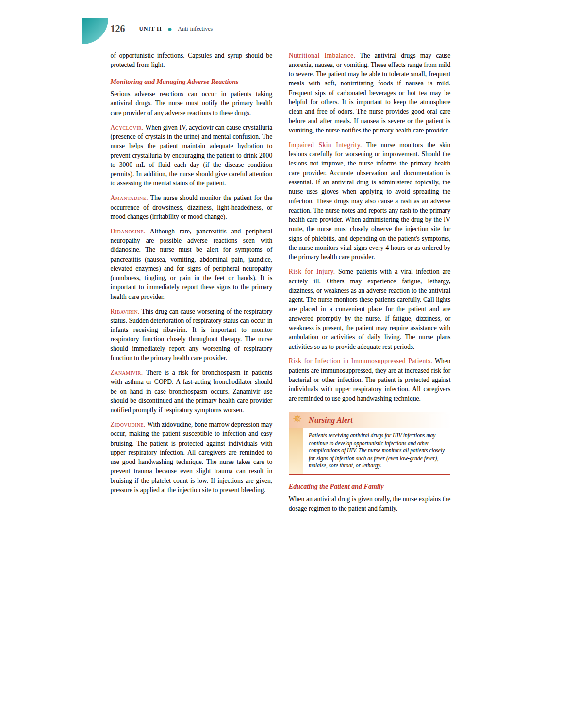126 UNIT II ● Anti-infectives
of opportunistic infections. Capsules and syrup should be protected from light.
Monitoring and Managing Adverse Reactions
Serious adverse reactions can occur in patients taking antiviral drugs. The nurse must notify the primary health care provider of any adverse reactions to these drugs.
Acyclovir. When given IV, acyclovir can cause crystalluria (presence of crystals in the urine) and mental confusion. The nurse helps the patient maintain adequate hydration to prevent crystalluria by encouraging the patient to drink 2000 to 3000 mL of fluid each day (if the disease condition permits). In addition, the nurse should give careful attention to assessing the mental status of the patient.
Amantadine. The nurse should monitor the patient for the occurrence of drowsiness, dizziness, light-headedness, or mood changes (irritability or mood change).
Didanosine. Although rare, pancreatitis and peripheral neuropathy are possible adverse reactions seen with didanosine. The nurse must be alert for symptoms of pancreatitis (nausea, vomiting, abdominal pain, jaundice, elevated enzymes) and for signs of peripheral neuropathy (numbness, tingling, or pain in the feet or hands). It is important to immediately report these signs to the primary health care provider.
Ribavirin. This drug can cause worsening of the respiratory status. Sudden deterioration of respiratory status can occur in infants receiving ribavirin. It is important to monitor respiratory function closely throughout therapy. The nurse should immediately report any worsening of respiratory function to the primary health care provider.
Zanamivir. There is a risk for bronchospasm in patients with asthma or COPD. A fast-acting bronchodilator should be on hand in case bronchospasm occurs. Zanamivir use should be discontinued and the primary health care provider notified promptly if respiratory symptoms worsen.
Zidovudine. With zidovudine, bone marrow depression may occur, making the patient susceptible to infection and easy bruising. The patient is protected against individuals with upper respiratory infection. All caregivers are reminded to use good handwashing technique. The nurse takes care to prevent trauma because even slight trauma can result in bruising if the platelet count is low. If injections are given, pressure is applied at the injection site to prevent bleeding.
Nutritional Imbalance. The antiviral drugs may cause anorexia, nausea, or vomiting. These effects range from mild to severe. The patient may be able to tolerate small, frequent meals with soft, nonirritating foods if nausea is mild. Frequent sips of carbonated beverages or hot tea may be helpful for others. It is important to keep the atmosphere clean and free of odors. The nurse provides good oral care before and after meals. If nausea is severe or the patient is vomiting, the nurse notifies the primary health care provider.
Impaired Skin Integrity. The nurse monitors the skin lesions carefully for worsening or improvement. Should the lesions not improve, the nurse informs the primary health care provider. Accurate observation and documentation is essential. If an antiviral drug is administered topically, the nurse uses gloves when applying to avoid spreading the infection. These drugs may also cause a rash as an adverse reaction. The nurse notes and reports any rash to the primary health care provider. When administering the drug by the IV route, the nurse must closely observe the injection site for signs of phlebitis, and depending on the patient's symptoms, the nurse monitors vital signs every 4 hours or as ordered by the primary health care provider.
Risk for Injury. Some patients with a viral infection are acutely ill. Others may experience fatigue, lethargy, dizziness, or weakness as an adverse reaction to the antiviral agent. The nurse monitors these patients carefully. Call lights are placed in a convenient place for the patient and are answered promptly by the nurse. If fatigue, dizziness, or weakness is present, the patient may require assistance with ambulation or activities of daily living. The nurse plans activities so as to provide adequate rest periods.
Risk for Infection in Immunosuppressed Patients. When patients are immunosuppressed, they are at increased risk for bacterial or other infection. The patient is protected against individuals with upper respiratory infection. All caregivers are reminded to use good handwashing technique.
✵
Nursing Alert
Patients receiving antiviral drugs for HIV infections may continue to develop opportunistic infections and other complications of HIV. The nurse monitors all patients closely for signs of infection such as fever (even low-grade fever), malaise, sore throat, or lethargy.
Educating the Patient and Family
When an antiviral drug is given orally, the nurse explains the dosage regimen to the patient and family.